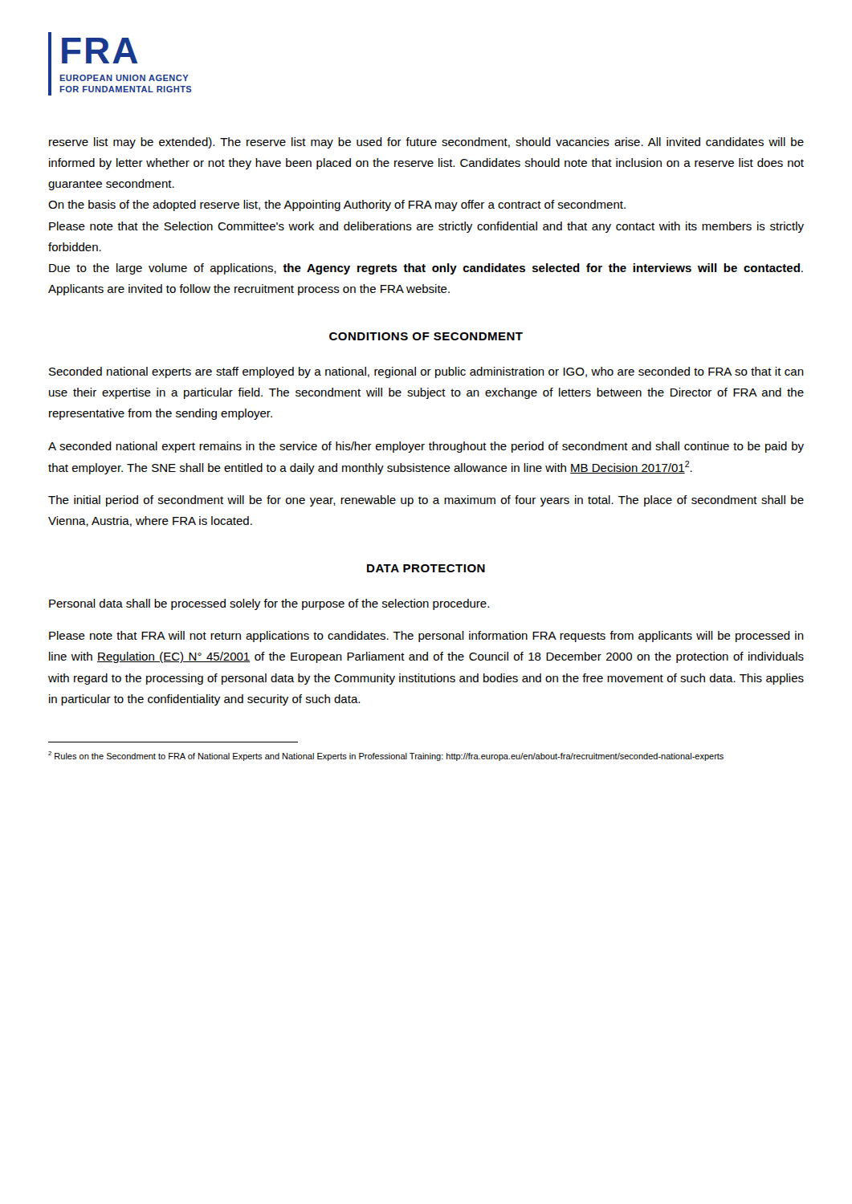FRA
European Union Agency
for Fundamental Rights
reserve list may be extended). The reserve list may be used for future secondment, should vacancies arise. All invited candidates will be informed by letter whether or not they have been placed on the reserve list. Candidates should note that inclusion on a reserve list does not guarantee secondment.
On the basis of the adopted reserve list, the Appointing Authority of FRA may offer a contract of secondment.
Please note that the Selection Committee's work and deliberations are strictly confidential and that any contact with its members is strictly forbidden.
Due to the large volume of applications, the Agency regrets that only candidates selected for the interviews will be contacted. Applicants are invited to follow the recruitment process on the FRA website.
CONDITIONS OF SECONDMENT
Seconded national experts are staff employed by a national, regional or public administration or IGO, who are seconded to FRA so that it can use their expertise in a particular field. The secondment will be subject to an exchange of letters between the Director of FRA and the representative from the sending employer.
A seconded national expert remains in the service of his/her employer throughout the period of secondment and shall continue to be paid by that employer. The SNE shall be entitled to a daily and monthly subsistence allowance in line with MB Decision 2017/012.
The initial period of secondment will be for one year, renewable up to a maximum of four years in total. The place of secondment shall be Vienna, Austria, where FRA is located.
DATA PROTECTION
Personal data shall be processed solely for the purpose of the selection procedure.
Please note that FRA will not return applications to candidates. The personal information FRA requests from applicants will be processed in line with Regulation (EC) N° 45/2001 of the European Parliament and of the Council of 18 December 2000 on the protection of individuals with regard to the processing of personal data by the Community institutions and bodies and on the free movement of such data. This applies in particular to the confidentiality and security of such data.
2 Rules on the Secondment to FRA of National Experts and National Experts in Professional Training: http://fra.europa.eu/en/about-fra/recruitment/seconded-national-experts